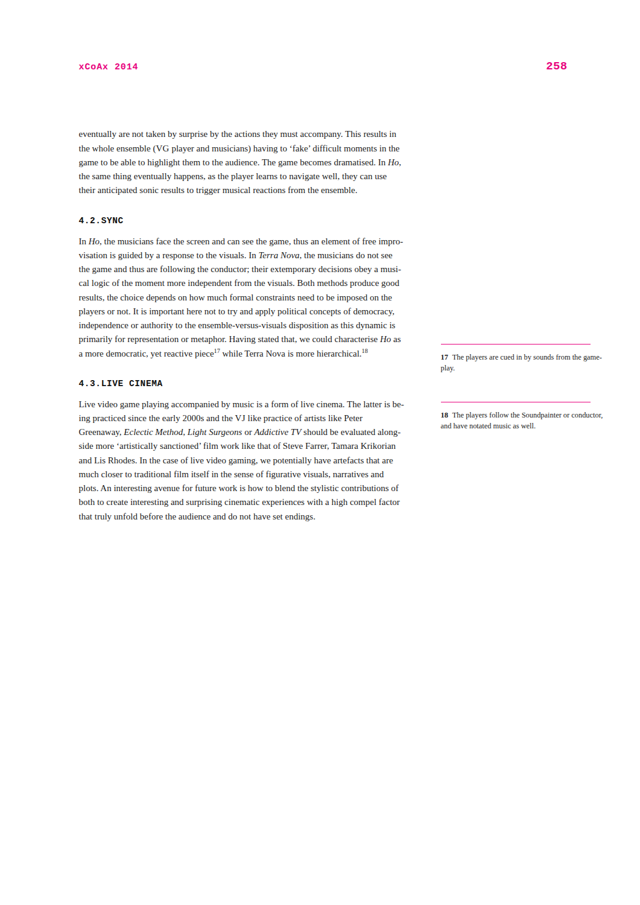xCoAx 2014 258
eventually are not taken by surprise by the actions they must accompany. This results in the whole ensemble (VG player and musicians) having to ‘fake’ difficult moments in the game to be able to highlight them to the audience. The game becomes dramatised. In Ho, the same thing eventually happens, as the player learns to navigate well, they can use their anticipated sonic results to trigger musical reactions from the ensemble.
4.2.SYNC
In Ho, the musicians face the screen and can see the game, thus an element of free improvisation is guided by a response to the visuals. In Terra Nova, the musicians do not see the game and thus are following the conductor; their extemporary decisions obey a musical logic of the moment more independent from the visuals. Both methods produce good results, the choice depends on how much formal constraints need to be imposed on the players or not. It is important here not to try and apply political concepts of democracy, independence or authority to the ensemble-versus-visuals disposition as this dynamic is primarily for representation or metaphor. Having stated that, we could characterise Ho as a more democratic, yet reactive piece17 while Terra Nova is more hierarchical.18
4.3.LIVE CINEMA
Live video game playing accompanied by music is a form of live cinema. The latter is being practiced since the early 2000s and the VJ like practice of artists like Peter Greenaway, Eclectic Method, Light Surgeons or Addictive TV should be evaluated alongside more ‘artistically sanctioned’ film work like that of Steve Farrer, Tamara Krikorian and Lis Rhodes. In the case of live video gaming, we potentially have artefacts that are much closer to traditional film itself in the sense of figurative visuals, narratives and plots. An interesting avenue for future work is how to blend the stylistic contributions of both to create interesting and surprising cinematic experiences with a high compel factor that truly unfold before the audience and do not have set endings.
17 The players are cued in by sounds from the game-play.
18 The players follow the Soundpainter or conductor, and have notated music as well.